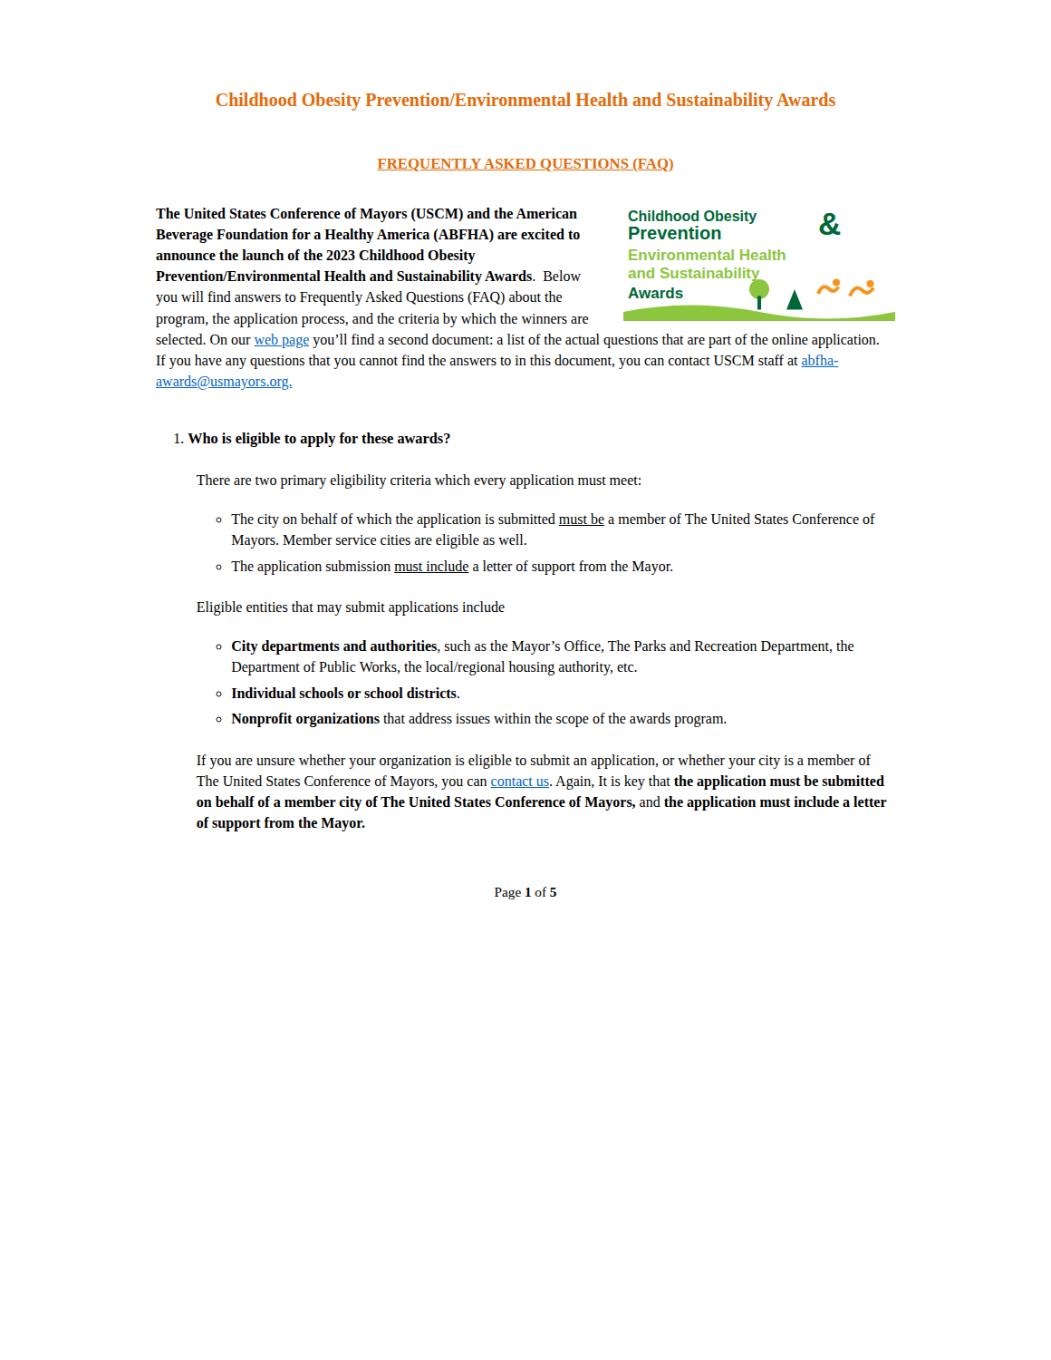Childhood Obesity Prevention/Environmental Health and Sustainability Awards
FREQUENTLY ASKED QUESTIONS (FAQ)
The United States Conference of Mayors (USCM) and the American Beverage Foundation for a Healthy America (ABFHA) are excited to announce the launch of the 2023 Childhood Obesity Prevention/Environmental Health and Sustainability Awards. Below you will find answers to Frequently Asked Questions (FAQ) about the program, the application process, and the criteria by which the winners are selected. On our web page you’ll find a second document: a list of the actual questions that are part of the online application. If you have any questions that you cannot find the answers to in this document, you can contact USCM staff at abfha-awards@usmayors.org.
Who is eligible to apply for these awards?
There are two primary eligibility criteria which every application must meet:
The city on behalf of which the application is submitted must be a member of The United States Conference of Mayors. Member service cities are eligible as well.
The application submission must include a letter of support from the Mayor.
Eligible entities that may submit applications include
City departments and authorities, such as the Mayor’s Office, The Parks and Recreation Department, the Department of Public Works, the local/regional housing authority, etc.
Individual schools or school districts.
Nonprofit organizations that address issues within the scope of the awards program.
If you are unsure whether your organization is eligible to submit an application, or whether your city is a member of The United States Conference of Mayors, you can contact us. Again, It is key that the application must be submitted on behalf of a member city of The United States Conference of Mayors, and the application must include a letter of support from the Mayor.
Page 1 of 5